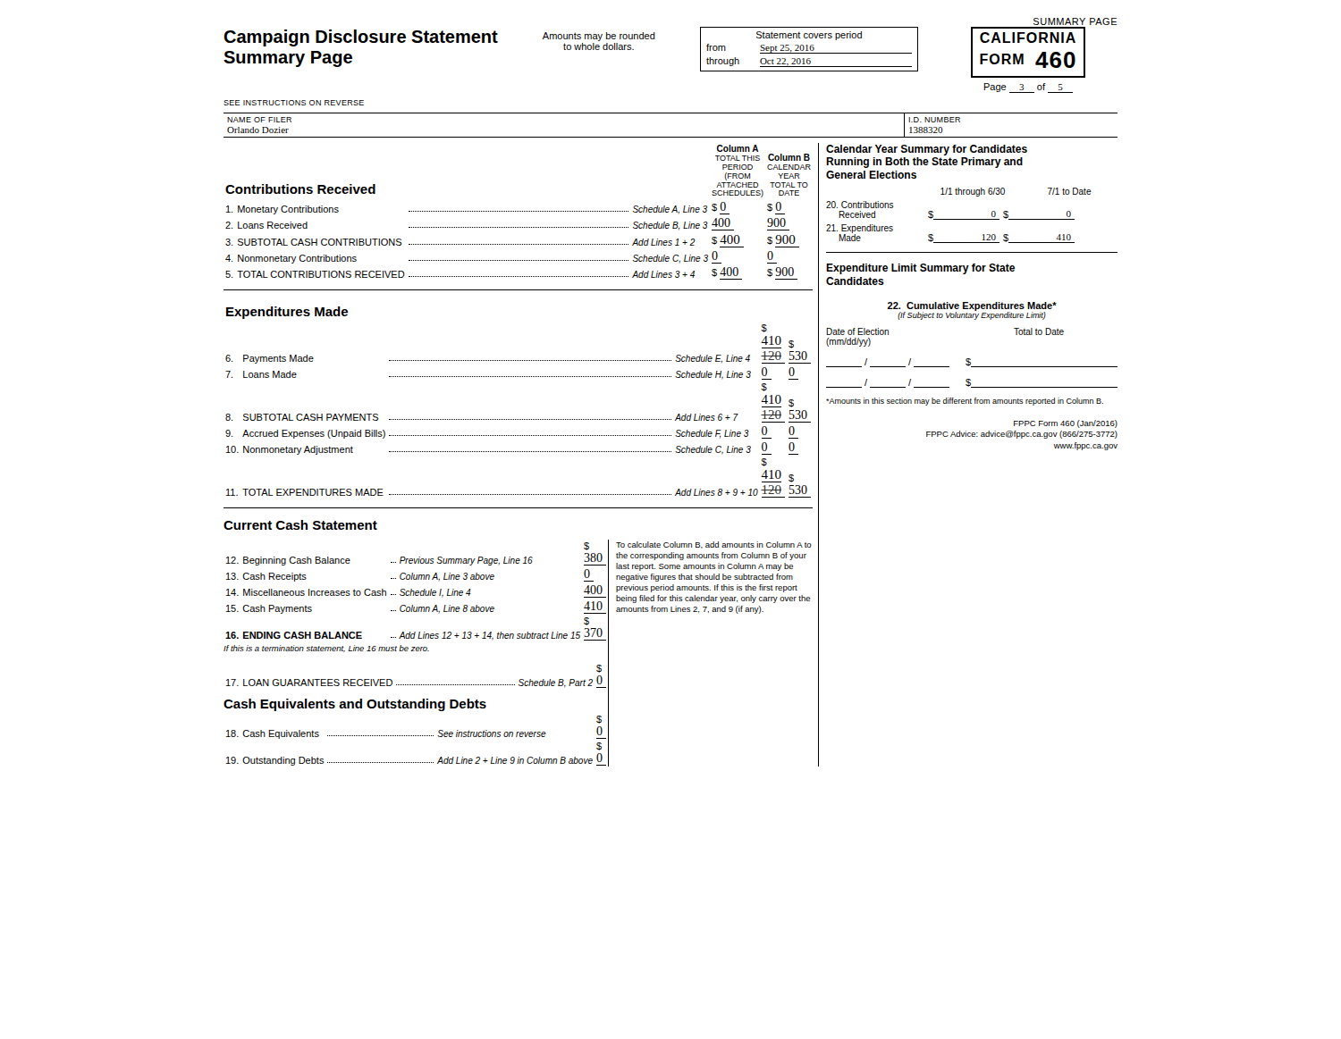SUMMARY PAGE
Campaign Disclosure Statement
Summary Page
Amounts may be rounded
to whole dollars.
Statement covers period
from Sept 25, 2016
through Oct 22, 2016
CALIFORNIA
FORM 460
Page 3 of 5
SEE INSTRUCTIONS ON REVERSE
NAME OF FILER
Orlando Dozier
I.D. NUMBER
1388320
| Contributions Received | Column A TOTAL THIS PERIOD (FROM ATTACHED SCHEDULES) | Column B CALENDAR YEAR TOTAL TO DATE |
| 1. | Monetary Contributions | | Schedule A, Line 3 | $ 0 | $ 0 |
| 2. | Loans Received | | Schedule B, Line 3 | 400 | 900 |
| 3. | SUBTOTAL CASH CONTRIBUTIONS | | Add Lines 1 + 2 | $ 400 | $ 900 |
| 4. | Nonmonetary Contributions | | Schedule C, Line 3 | 0 | 0 |
| 5. | TOTAL CONTRIBUTIONS RECEIVED | | Add Lines 3 + 4 | $ 400 | $ 900 |
| Expenditures Made |
| 6. | Payments Made | | Schedule E, Line 4 | $ 410 120 | $ 530 |
| 7. | Loans Made | | Schedule H, Line 3 | 0 | 0 |
| 8. | SUBTOTAL CASH PAYMENTS | | Add Lines 6 + 7 | $ 410 120 | $ 530 |
| 9. | Accrued Expenses (Unpaid Bills) | | Schedule F, Line 3 | 0 | 0 |
| 10. | Nonmonetary Adjustment | | Schedule C, Line 3 | 0 | 0 |
| 11. | TOTAL EXPENDITURES MADE | | Add Lines 8 + 9 + 10 | $ 410 120 | $ 530 |
Current Cash Statement
| 12. | Beginning Cash Balance | | Previous Summary Page, Line 16 | $ 380 |
| 13. | Cash Receipts | | Column A, Line 3 above | 0 |
| 14. | Miscellaneous Increases to Cash | | Schedule I, Line 4 | 400 |
| 15. | Cash Payments | | Column A, Line 8 above | 410 |
| 16. | ENDING CASH BALANCE | | Add Lines 12 + 13 + 14, then subtract Line 15 | $ 370 |
If this is a termination statement, Line 16 must be zero.
| 17. | LOAN GUARANTEES RECEIVED | | Schedule B, Part 2 | $ 0 |
Cash Equivalents and Outstanding Debts
| 18. | Cash Equivalents | | See instructions on reverse | $ 0 |
| 19. | Outstanding Debts | | Add Line 2 + Line 9 in Column B above | $ 0 |
To calculate Column B, add amounts in Column A to the corresponding amounts from Column B of your last report. Some amounts in Column A may be negative figures that should be subtracted from previous period amounts. If this is the first report being filed for this calendar year, only carry over the amounts from Lines 2, 7, and 9 (if any).
Calendar Year Summary for Candidates
Running in Both the State Primary and
General Elections
1/1 through 6/30
7/1 to Date
20. Contributions
Received
$
0
$
0
21. Expenditures
Made
$
120
$
410
Expenditure Limit Summary for State
Candidates
22. Cumulative Expenditures Made*
(If Subject to Voluntary Expenditure Limit)
Date of Election
(mm/dd/yy)
Total to Date
/ /
$
/ /
$
*Amounts in this section may be different from amounts reported in Column B.
FPPC Form 460 (Jan/2016)
FPPC Advice: advice@fppc.ca.gov (866/275-3772)
www.fppc.ca.gov